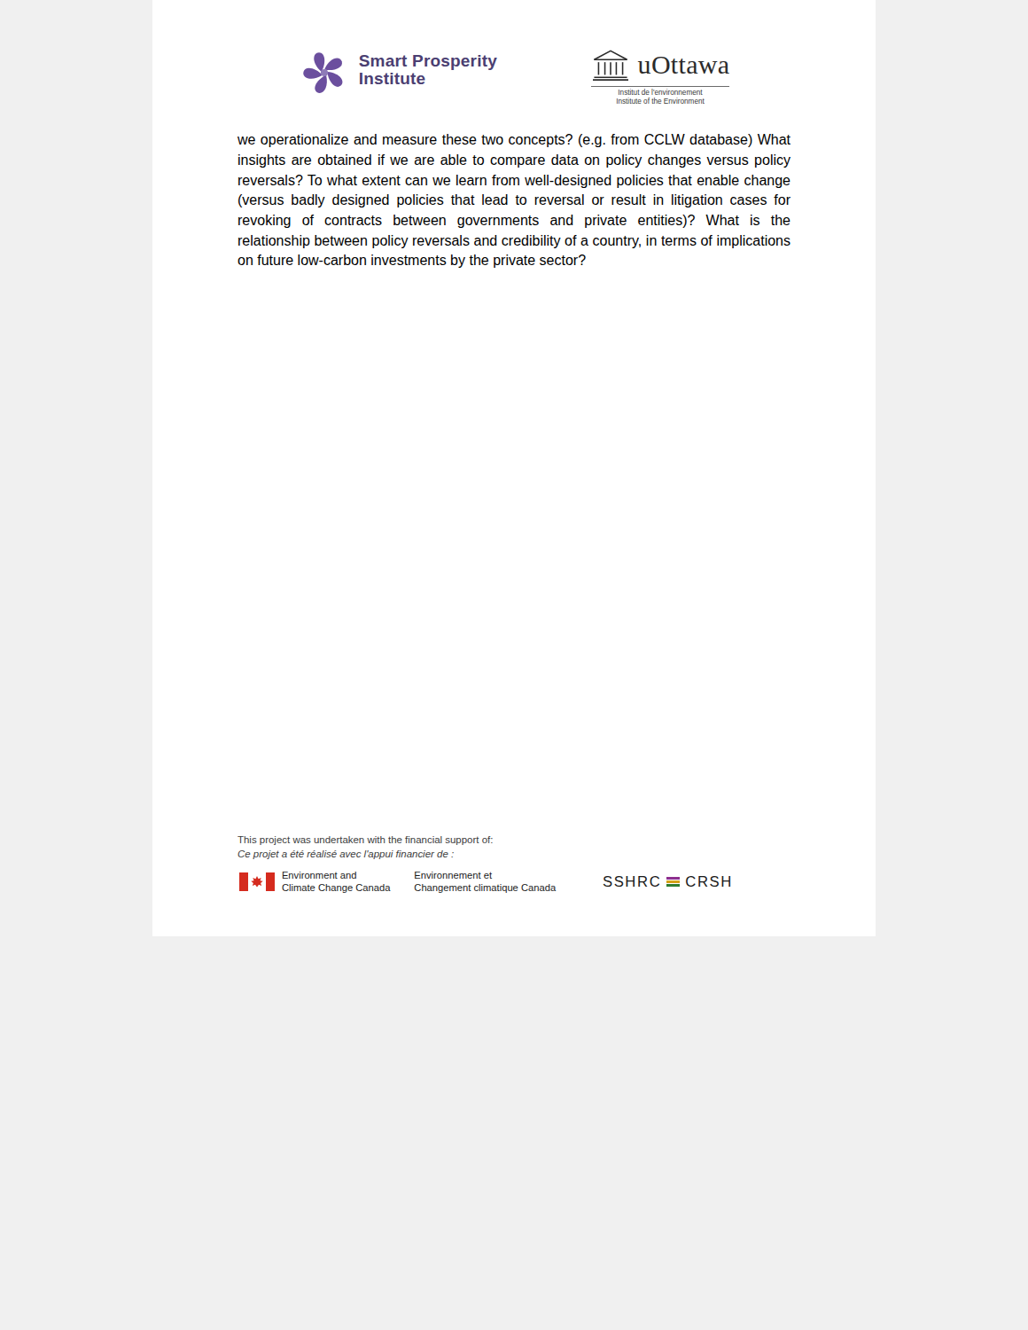Smart Prosperity Institute
uOttawa
Institut de l'environnement Institute of the Environment
we operationalize and measure these two concepts? (e.g. from CCLW database) What insights are obtained if we are able to compare data on policy changes versus policy reversals? To what extent can we learn from well-designed policies that enable change (versus badly designed policies that lead to reversal or result in litigation cases for revoking of contracts between governments and private entities)? What is the relationship between policy reversals and credibility of a country, in terms of implications on future low-carbon investments by the private sector?
This project was undertaken with the financial support of:
Ce projet a été réalisé avec l'appui financier de :
Environment and Climate Change Canada
Environnement et Changement climatique Canada
SSHRC CRSH